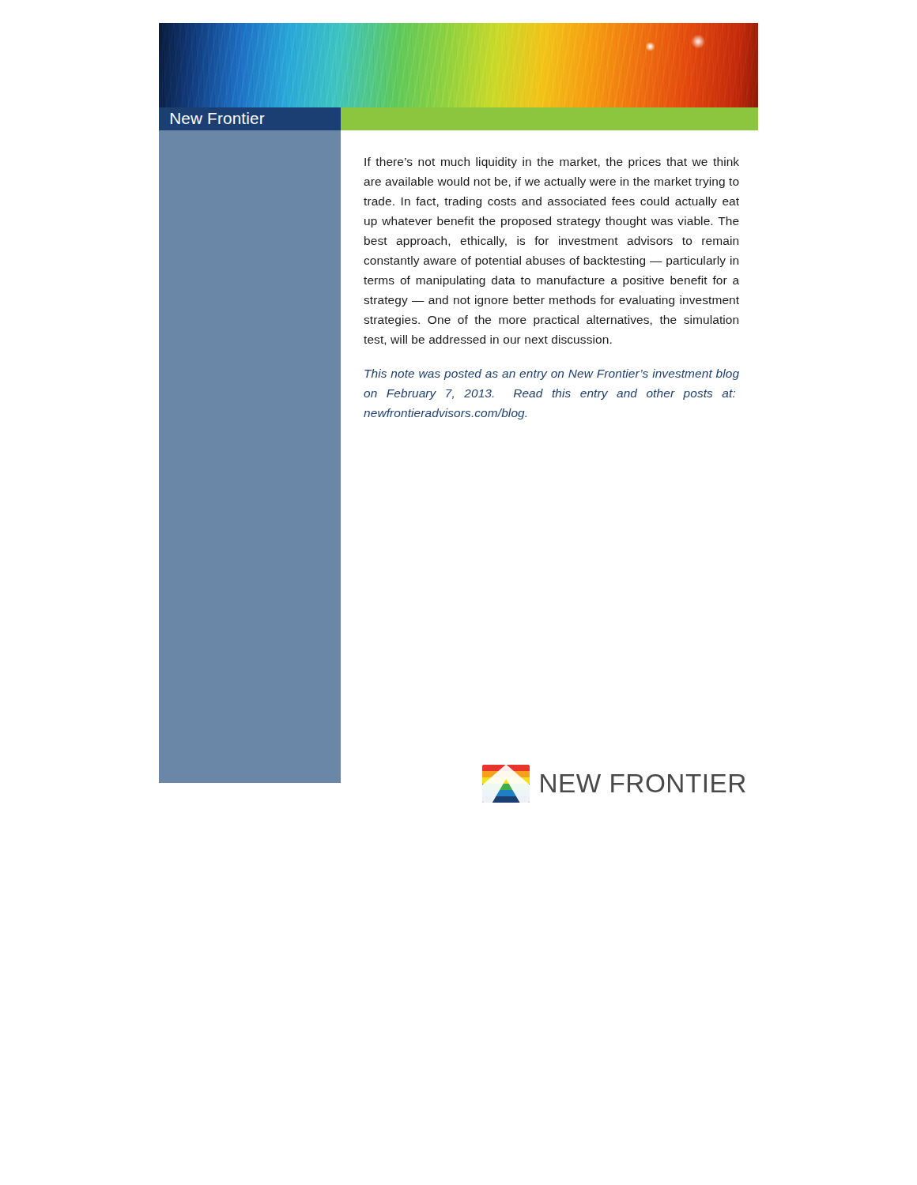New Frontier
If there’s not much liquidity in the market, the prices that we think are available would not be, if we actually were in the market trying to trade. In fact, trading costs and associated fees could actually eat up whatever benefit the proposed strategy thought was viable. The best approach, ethically, is for investment advisors to remain constantly aware of potential abuses of backtesting — particularly in terms of manipulating data to manufacture a positive benefit for a strategy — and not ignore better methods for evaluating investment strategies. One of the more practical alternatives, the simulation test, will be addressed in our next discussion.
This note was posted as an entry on New Frontier’s investment blog on February 7, 2013. Read this entry and other posts at: newfrontieradvisors.com/blog.
NEW FRONTIER